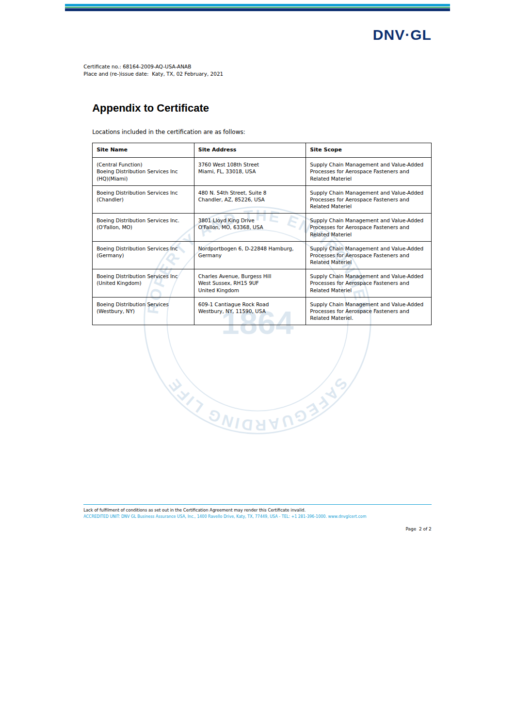DNV·GL
PROPERTY AND THE ENVIRONMENT SAFEGUARDING LIFE 1864
Certificate no.: 68164-2009-AQ-USA-ANAB
Place and (re-)issue date: Katy, TX, 02 February, 2021
Appendix to Certificate
Locations included in the certification are as follows:
| Site Name | Site Address | Site Scope |
| --- | --- | --- |
| (Central Function) Boeing Distribution Services Inc (HQ)(Miami) | 3760 West 108th Street Miami, FL, 33018, USA | Supply Chain Management and Value-Added Processes for Aerospace Fasteners and Related Materiel |
| Boeing Distribution Services Inc (Chandler) | 480 N. 54th Street, Suite 8 Chandler, AZ, 85226, USA | Supply Chain Management and Value-Added Processes for Aerospace Fasteners and Related Materiel |
| Boeing Distribution Services Inc. (O'Fallon, MO) | 3801 Lloyd King Drive O'Fallon, MO, 63368, USA | Supply Chain Management and Value-Added Processes for Aerospace Fasteners and Related Materiel |
| Boeing Distribution Services Inc (Germany) | Nordportbogen 6, D-22848 Hamburg, Germany | Supply Chain Management and Value-Added Processes for Aerospace Fasteners and Related Materiel |
| Boeing Distribution Services Inc (United Kingdom) | Charles Avenue, Burgess Hill West Sussex, RH15 9UF United Kingdom | Supply Chain Management and Value-Added Processes for Aerospace Fasteners and Related Materiel |
| Boeing Distribution Services (Westbury, NY) | 609-1 Cantiague Rock Road Westbury, NY, 11590, USA | Supply Chain Management and Value-Added Processes for Aerospace Fasteners and Related Materiel. |
Lack of fulfilment of conditions as set out in the Certification Agreement may render this Certificate invalid.
ACCREDITED UNIT: DNV GL Business Assurance USA, Inc., 1400 Ravello Drive, Katy, TX, 77449, USA - TEL: +1 281-396-1000. www.dnvglcert.com
Page 2 of 2